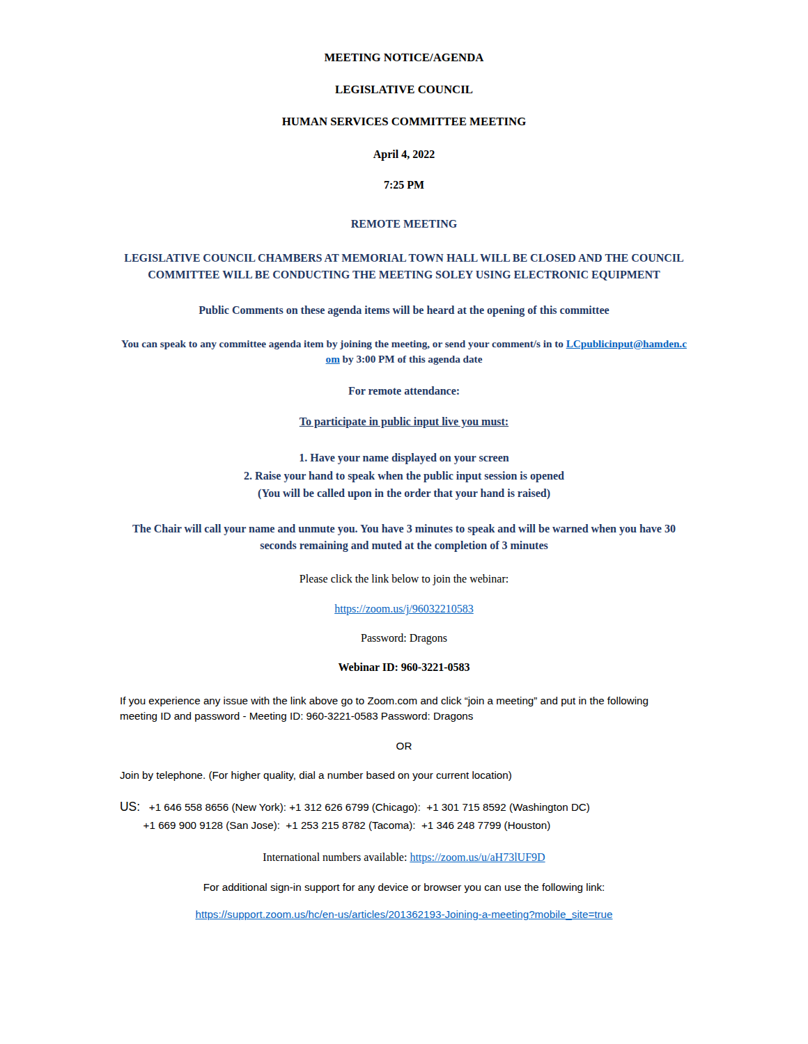MEETING NOTICE/AGENDA
LEGISLATIVE COUNCIL
HUMAN SERVICES COMMITTEE MEETING
April 4, 2022
7:25 PM
REMOTE MEETING
Legislative Council Chambers at Memorial Town Hall will be closed and the Council Committee will be conducting the meeting soley using electronic equipment
Public Comments on these agenda items will be heard at the opening of this committee
You can speak to any committee agenda item by joining the meeting, or send your comment/s in to LCpublicinput@hamden.com by 3:00 PM of this agenda date
For remote attendance:
To participate in public input live you must:
1. Have your name displayed on your screen
2. Raise your hand to speak when the public input session is opened
(You will be called upon in the order that your hand is raised)
The Chair will call your name and unmute you. You have 3 minutes to speak and will be warned when you have 30 seconds remaining and muted at the completion of 3 minutes
Please click the link below to join the webinar:
https://zoom.us/j/96032210583
Password: Dragons
Webinar ID: 960-3221-0583
If you experience any issue with the link above go to Zoom.com and click “join a meeting” and put in the following meeting ID and password - Meeting ID: 960-3221-0583 Password: Dragons
OR
Join by telephone. (For higher quality, dial a number based on your current location)
US: +1 646 558 8656 (New York): +1 312 626 6799 (Chicago): +1 301 715 8592 (Washington DC)
+1 669 900 9128 (San Jose): +1 253 215 8782 (Tacoma): +1 346 248 7799 (Houston)
International numbers available: https://zoom.us/u/aH73lUF9D
For additional sign-in support for any device or browser you can use the following link:
https://support.zoom.us/hc/en-us/articles/201362193-Joining-a-meeting?mobile_site=true